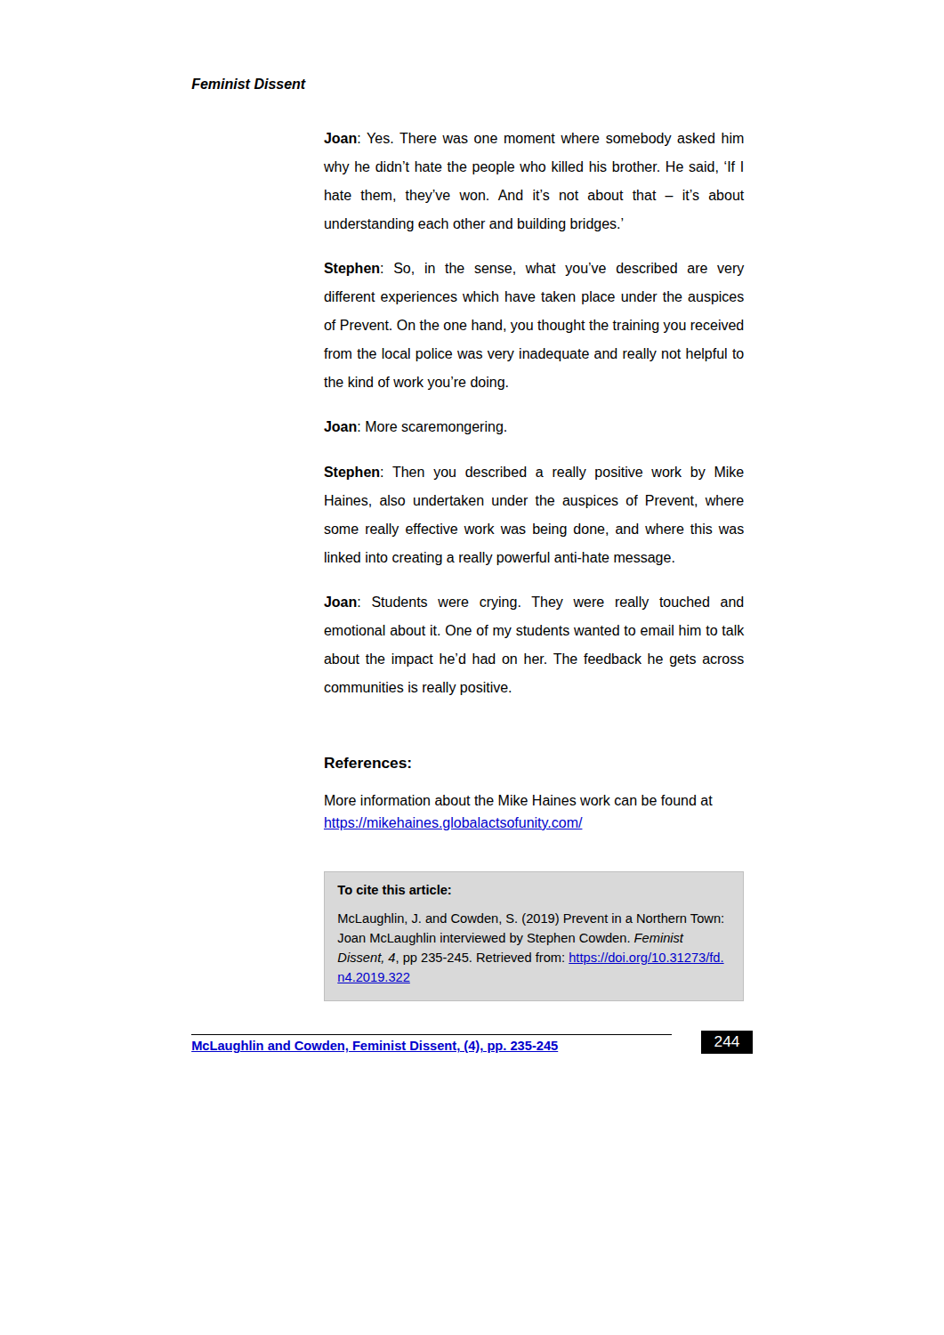Feminist Dissent
Joan: Yes. There was one moment where somebody asked him why he didn’t hate the people who killed his brother. He said, ‘If I hate them, they’ve won. And it’s not about that – it’s about understanding each other and building bridges.’
Stephen: So, in the sense, what you’ve described are very different experiences which have taken place under the auspices of Prevent. On the one hand, you thought the training you received from the local police was very inadequate and really not helpful to the kind of work you’re doing.
Joan: More scaremongering.
Stephen: Then you described a really positive work by Mike Haines, also undertaken under the auspices of Prevent, where some really effective work was being done, and where this was linked into creating a really powerful anti-hate message.
Joan: Students were crying. They were really touched and emotional about it. One of my students wanted to email him to talk about the impact he’d had on her. The feedback he gets across communities is really positive.
References:
More information about the Mike Haines work can be found at
https://mikehaines.globalactsofunity.com/
To cite this article:
McLaughlin, J. and Cowden, S. (2019) Prevent in a Northern Town: Joan McLaughlin interviewed by Stephen Cowden. Feminist Dissent, 4, pp 235-245. Retrieved from: https://doi.org/10.31273/fd.n4.2019.322
McLaughlin and Cowden, Feminist Dissent, (4), pp. 235-245
244